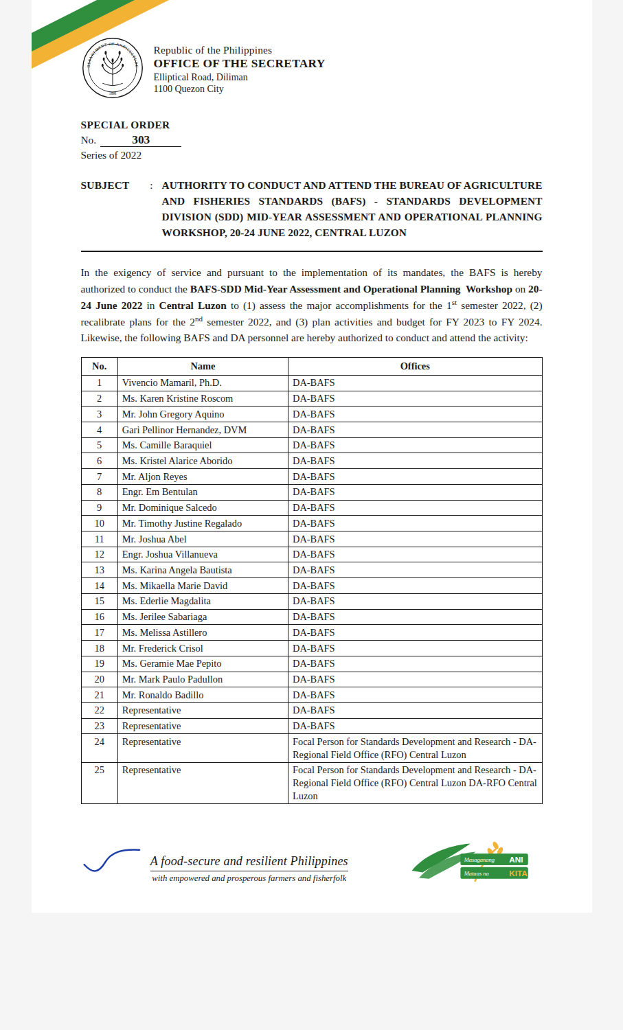DEPARTMENT OF AGRICULTURE 1898
Republic of the Philippines
OFFICE OF THE SECRETARY
Elliptical Road, Diliman
1100 Quezon City
SPECIAL ORDER
No. 303
Series of 2022
SUBJECT
:
AUTHORITY TO CONDUCT AND ATTEND THE BUREAU OF AGRICULTURE AND FISHERIES STANDARDS (BAFS) - STANDARDS DEVELOPMENT DIVISION (SDD) MID-YEAR ASSESSMENT AND OPERATIONAL PLANNING WORKSHOP, 20-24 JUNE 2022, CENTRAL LUZON
In the exigency of service and pursuant to the implementation of its mandates, the BAFS is hereby authorized to conduct the BAFS-SDD Mid-Year Assessment and Operational Planning Workshop on 20-24 June 2022 in Central Luzon to (1) assess the major accomplishments for the 1st semester 2022, (2) recalibrate plans for the 2nd semester 2022, and (3) plan activities and budget for FY 2023 to FY 2024. Likewise, the following BAFS and DA personnel are hereby authorized to conduct and attend the activity:
| No. | Name | Offices |
| --- | --- | --- |
| 1 | Vivencio Mamaril, Ph.D. | DA-BAFS |
| 2 | Ms. Karen Kristine Roscom | DA-BAFS |
| 3 | Mr. John Gregory Aquino | DA-BAFS |
| 4 | Gari Pellinor Hernandez, DVM | DA-BAFS |
| 5 | Ms. Camille Baraquiel | DA-BAFS |
| 6 | Ms. Kristel Alarice Aborido | DA-BAFS |
| 7 | Mr. Aljon Reyes | DA-BAFS |
| 8 | Engr. Em Bentulan | DA-BAFS |
| 9 | Mr. Dominique Salcedo | DA-BAFS |
| 10 | Mr. Timothy Justine Regalado | DA-BAFS |
| 11 | Mr. Joshua Abel | DA-BAFS |
| 12 | Engr. Joshua Villanueva | DA-BAFS |
| 13 | Ms. Karina Angela Bautista | DA-BAFS |
| 14 | Ms. Mikaella Marie David | DA-BAFS |
| 15 | Ms. Ederlie Magdalita | DA-BAFS |
| 16 | Ms. Jerilee Sabariaga | DA-BAFS |
| 17 | Ms. Melissa Astillero | DA-BAFS |
| 18 | Mr. Frederick Crisol | DA-BAFS |
| 19 | Ms. Geramie Mae Pepito | DA-BAFS |
| 20 | Mr. Mark Paulo Padullon | DA-BAFS |
| 21 | Mr. Ronaldo Badillo | DA-BAFS |
| 22 | Representative | DA-BAFS |
| 23 | Representative | DA-BAFS |
| 24 | Representative | Focal Person for Standards Development and Research - DA-Regional Field Office (RFO) Central Luzon |
| 25 | Representative | Focal Person for Standards Development and Research - DA-Regional Field Office (RFO) Central Luzon DA-RFO Central Luzon |
A food-secure and resilient Philippines
with empowered and prosperous farmers and fisherfolk
Masaganang Mataas na ANI KITA